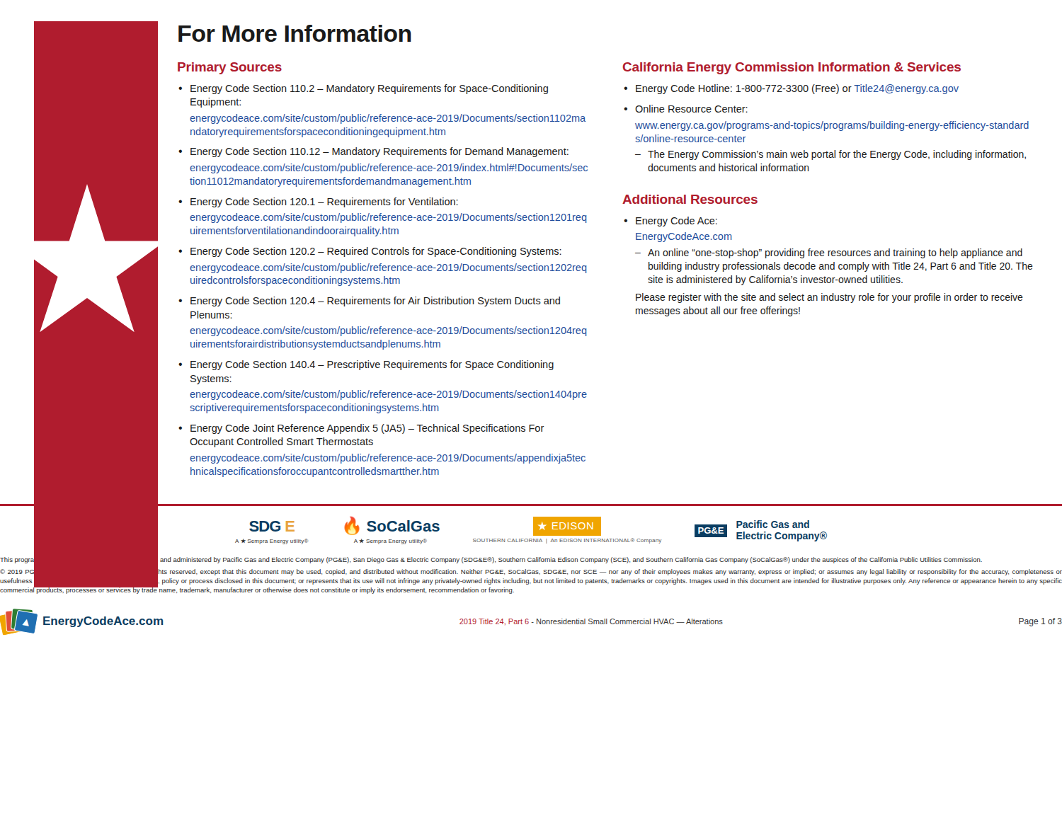For More Information
Primary Sources
Energy Code Section 110.2 – Mandatory Requirements for Space-Conditioning Equipment: energycodeace.com/site/custom/public/reference-ace-2019/Documents/section1102mandatoryrequirementsforspaceconditioningequipment.htm
Energy Code Section 110.12 – Mandatory Requirements for Demand Management: energycodeace.com/site/custom/public/reference-ace-2019/index.html#!Documents/section11012mandatoryrequirementsfordemandmanagement.htm
Energy Code Section 120.1 – Requirements for Ventilation: energycodeace.com/site/custom/public/reference-ace-2019/Documents/section1201requirementsforventilationandindoorairquality.htm
Energy Code Section 120.2 – Required Controls for Space-Conditioning Systems: energycodeace.com/site/custom/public/reference-ace-2019/Documents/section1202requiredcontrolsforspaceconditioningsystems.htm
Energy Code Section 120.4 – Requirements for Air Distribution System Ducts and Plenums: energycodeace.com/site/custom/public/reference-ace-2019/Documents/section1204requirementsforairdistributionsystemductsandplenums.htm
Energy Code Section 140.4 – Prescriptive Requirements for Space Conditioning Systems: energycodeace.com/site/custom/public/reference-ace-2019/Documents/section1404prescriptiverequirementsforspaceconditioningsystems.htm
Energy Code Joint Reference Appendix 5 (JA5) – Technical Specifications For Occupant Controlled Smart Thermostats energycodeace.com/site/custom/public/reference-ace-2019/Documents/appendixja5technicalspecificationsforoccupantcontrolledsmartther.htm
California Energy Commission Information & Services
Energy Code Hotline: 1-800-772-3300 (Free) or Title24@energy.ca.gov
Online Resource Center: www.energy.ca.gov/programs-and-topics/programs/building-energy-efficiency-standards/online-resource-center
The Energy Commission’s main web portal for the Energy Code, including information, documents and historical information
Additional Resources
Energy Code Ace: EnergyCodeAce.com
An online “one-stop-shop” providing free resources and training to help appliance and building industry professionals decode and comply with Title 24, Part 6 and Title 20. The site is administered by California’s investor-owned utilities.
Please register with the site and select an industry role for your profile in order to receive messages about all our free offerings!
SDGE
A ★ Sempra Energy utility®
🔥SoCalGas
A ★ Sempra Energy utility®
EDISON
SOUTHERN CALIFORNIA | An EDISON INTERNATIONAL® Company
PG&EPacific Gas and
Electric Company®
This program is funded by California utility customers and administered by Pacific Gas and Electric Company (PG&E), San Diego Gas & Electric Company (SDG&E®), Southern California Edison Company (SCE), and Southern California Gas Company (SoCalGas®) under the auspices of the California Public Utilities Commission.
© 2019 PG&E, SDG&E, SoCalGas and SCE. All rights reserved, except that this document may be used, copied, and distributed without modification. Neither PG&E, SoCalGas, SDG&E, nor SCE — nor any of their employees makes any warranty, express or implied; or assumes any legal liability or responsibility for the accuracy, completeness or usefulness of any data, information, method, product, policy or process disclosed in this document; or represents that its use will not infringe any privately-owned rights including, but not limited to patents, trademarks or copyrights. Images used in this document are intended for illustrative purposes only. Any reference or appearance herein to any specific commercial products, processes or services by trade name, trademark, manufacturer or otherwise does not constitute or imply its endorsement, recommendation or favoring.
▲
EnergyCodeAce.com
2019 Title 24, Part 6 - Nonresidential Small Commercial HVAC — Alterations
Page 1 of 3